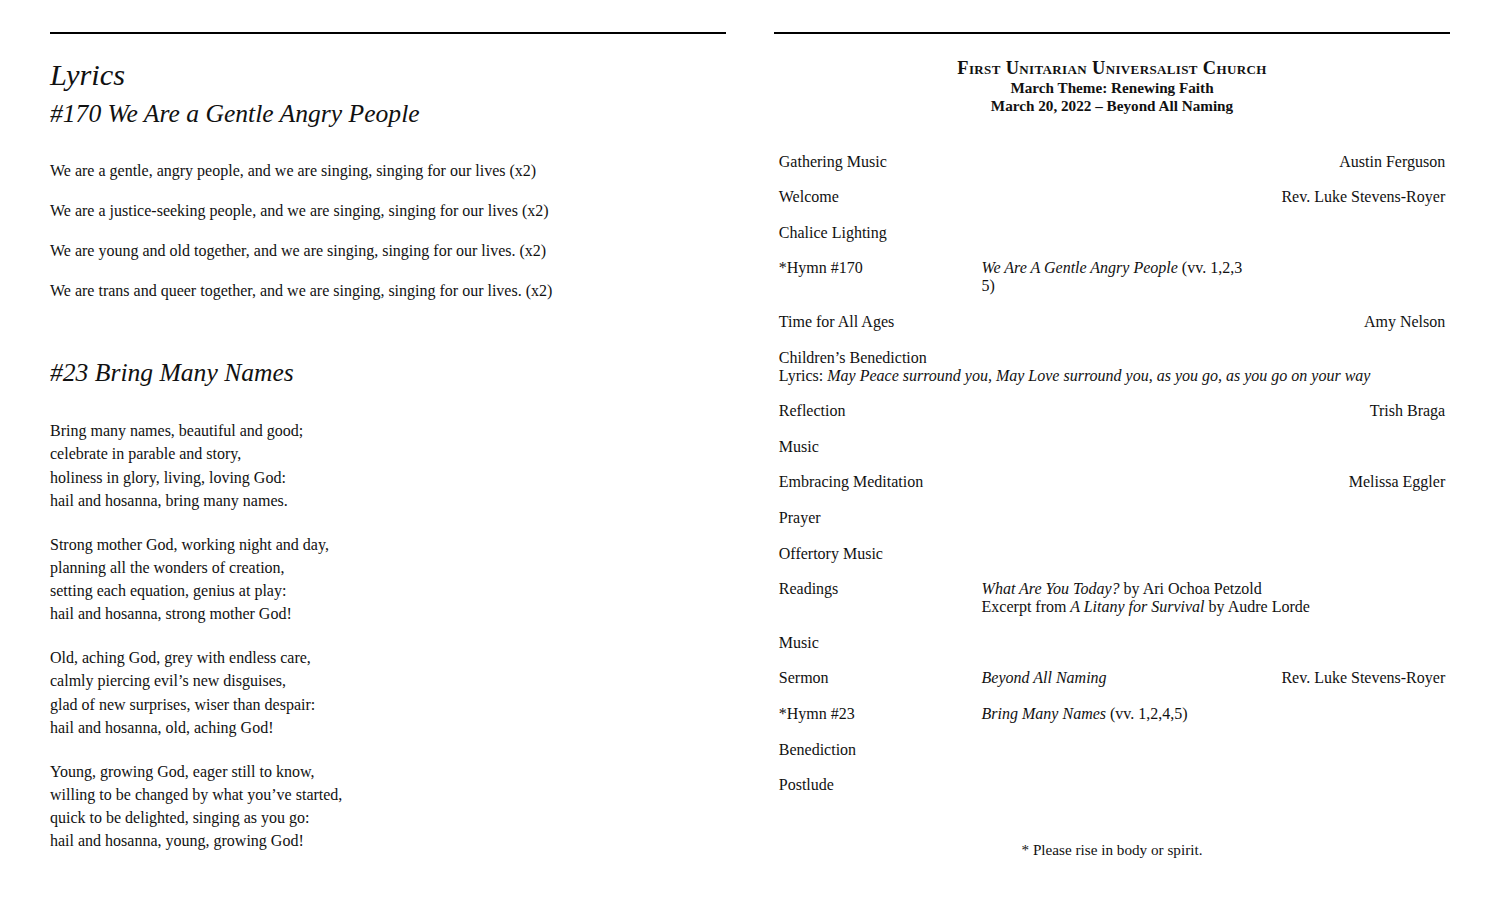Lyrics
#170 We Are a Gentle Angry People
We are a gentle, angry people, and we are singing, singing for our lives (x2)
We are a justice-seeking people, and we are singing, singing for our lives (x2)
We are young and old together, and we are singing, singing for our lives. (x2)
We are trans and queer together, and we are singing, singing for our lives. (x2)
#23 Bring Many Names
Bring many names, beautiful and good;
celebrate in parable and story,
holiness in glory, living, loving God:
hail and hosanna, bring many names.
Strong mother God, working night and day,
planning all the wonders of creation,
setting each equation, genius at play:
hail and hosanna, strong mother God!
Old, aching God, grey with endless care,
calmly piercing evil’s new disguises,
glad of new surprises, wiser than despair:
hail and hosanna, old, aching God!
Young, growing God, eager still to know,
willing to be changed by what you’ve started,
quick to be delighted, singing as you go:
hail and hosanna, young, growing God!
First Unitarian Universalist Church
March Theme: Renewing Faith
March 20, 2022 – Beyond All Naming
| Gathering Music | | Austin Ferguson |
| Welcome | | Rev. Luke Stevens-Royer |
| Chalice Lighting | | |
| *Hymn #170 | We Are A Gentle Angry People (vv. 1,2,3 5) | |
| Time for All Ages | | Amy Nelson |
| Children’s Benediction Lyrics: May Peace surround you, May Love surround you, as you go, as you go on your way |
| Reflection | | Trish Braga |
| Music | | |
| Embracing Meditation | | Melissa Eggler |
| Prayer | | |
| Offertory Music | | |
| Readings | What Are You Today? by Ari Ochoa Petzold Excerpt from A Litany for Survival by Audre Lorde |
| Music | | |
| Sermon | Beyond All Naming | Rev. Luke Stevens-Royer |
| *Hymn #23 | Bring Many Names (vv. 1,2,4,5) | |
| Benediction | | |
| Postlude | | |
* Please rise in body or spirit.